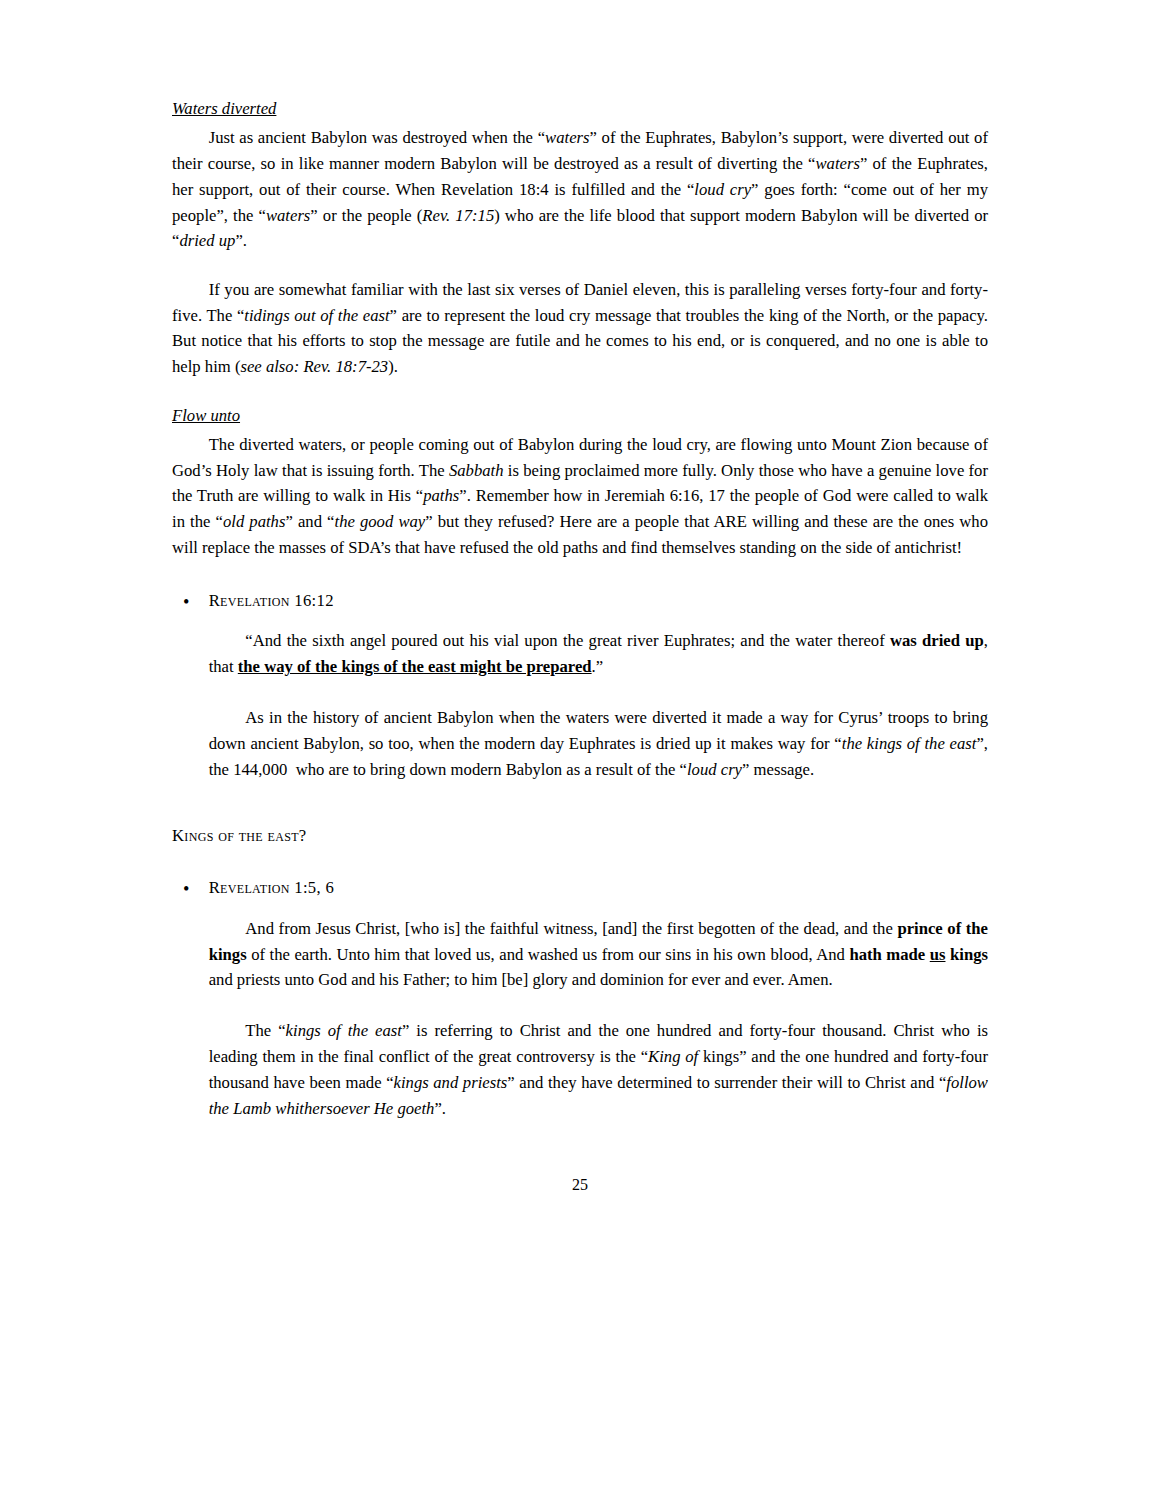Waters diverted
Just as ancient Babylon was destroyed when the “waters” of the Euphrates, Babylon’s support, were diverted out of their course, so in like manner modern Babylon will be destroyed as a result of diverting the “waters” of the Euphrates, her support, out of their course. When Revelation 18:4 is fulfilled and the “loud cry” goes forth: “come out of her my people”, the “waters” or the people (Rev. 17:15) who are the life blood that support modern Babylon will be diverted or “dried up”.
If you are somewhat familiar with the last six verses of Daniel eleven, this is paralleling verses forty-four and forty-five. The “tidings out of the east” are to represent the loud cry message that troubles the king of the North, or the papacy. But notice that his efforts to stop the message are futile and he comes to his end, or is conquered, and no one is able to help him (see also: Rev. 18:7-23).
Flow unto
The diverted waters, or people coming out of Babylon during the loud cry, are flowing unto Mount Zion because of God’s Holy law that is issuing forth. The Sabbath is being proclaimed more fully. Only those who have a genuine love for the Truth are willing to walk in His “paths”. Remember how in Jeremiah 6:16, 17 the people of God were called to walk in the “old paths” and “the good way” but they refused? Here are a people that ARE willing and these are the ones who will replace the masses of SDA’s that have refused the old paths and find themselves standing on the side of antichrist!
Revelation 16:12
“And the sixth angel poured out his vial upon the great river Euphrates; and the water thereof was dried up, that the way of the kings of the east might be prepared.”
As in the history of ancient Babylon when the waters were diverted it made a way for Cyrus’ troops to bring down ancient Babylon, so too, when the modern day Euphrates is dried up it makes way for “the kings of the east”, the 144,000 who are to bring down modern Babylon as a result of the “loud cry” message.
Kings of the east?
Revelation 1:5, 6
And from Jesus Christ, [who is] the faithful witness, [and] the first begotten of the dead, and the prince of the kings of the earth. Unto him that loved us, and washed us from our sins in his own blood, And hath made us kings and priests unto God and his Father; to him [be] glory and dominion for ever and ever. Amen.
The “kings of the east” is referring to Christ and the one hundred and forty-four thousand. Christ who is leading them in the final conflict of the great controversy is the “King of kings” and the one hundred and forty-four thousand have been made “kings and priests” and they have determined to surrender their will to Christ and “follow the Lamb whithersoever He goeth”.
25